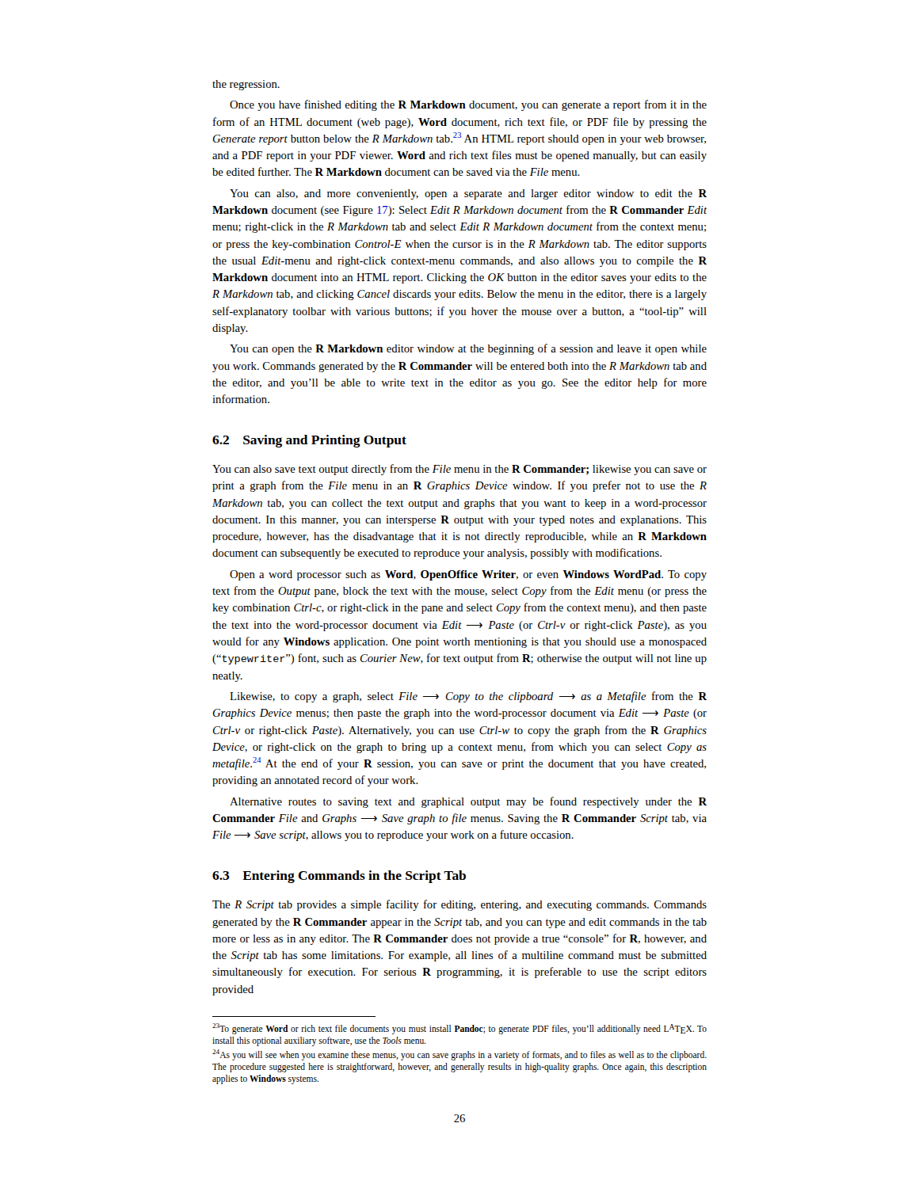the regression.
Once you have finished editing the R Markdown document, you can generate a report from it in the form of an HTML document (web page), Word document, rich text file, or PDF file by pressing the Generate report button below the R Markdown tab.23 An HTML report should open in your web browser, and a PDF report in your PDF viewer. Word and rich text files must be opened manually, but can easily be edited further. The R Markdown document can be saved via the File menu.
You can also, and more conveniently, open a separate and larger editor window to edit the R Markdown document (see Figure 17): Select Edit R Markdown document from the R Commander Edit menu; right-click in the R Markdown tab and select Edit R Markdown document from the context menu; or press the key-combination Control-E when the cursor is in the R Markdown tab. The editor supports the usual Edit-menu and right-click context-menu commands, and also allows you to compile the R Markdown document into an HTML report. Clicking the OK button in the editor saves your edits to the R Markdown tab, and clicking Cancel discards your edits. Below the menu in the editor, there is a largely self-explanatory toolbar with various buttons; if you hover the mouse over a button, a “tool-tip” will display.
You can open the R Markdown editor window at the beginning of a session and leave it open while you work. Commands generated by the R Commander will be entered both into the R Markdown tab and the editor, and you’ll be able to write text in the editor as you go. See the editor help for more information.
6.2 Saving and Printing Output
You can also save text output directly from the File menu in the R Commander; likewise you can save or print a graph from the File menu in an R Graphics Device window. If you prefer not to use the R Markdown tab, you can collect the text output and graphs that you want to keep in a word-processor document. In this manner, you can intersperse R output with your typed notes and explanations. This procedure, however, has the disadvantage that it is not directly reproducible, while an R Markdown document can subsequently be executed to reproduce your analysis, possibly with modifications.
Open a word processor such as Word, OpenOffice Writer, or even Windows WordPad. To copy text from the Output pane, block the text with the mouse, select Copy from the Edit menu (or press the key combination Ctrl-c, or right-click in the pane and select Copy from the context menu), and then paste the text into the word-processor document via Edit ⟶ Paste (or Ctrl-v or right-click Paste), as you would for any Windows application. One point worth mentioning is that you should use a monospaced (“typewriter”) font, such as Courier New, for text output from R; otherwise the output will not line up neatly.
Likewise, to copy a graph, select File ⟶ Copy to the clipboard ⟶ as a Metafile from the R Graphics Device menus; then paste the graph into the word-processor document via Edit ⟶ Paste (or Ctrl-v or right-click Paste). Alternatively, you can use Ctrl-w to copy the graph from the R Graphics Device, or right-click on the graph to bring up a context menu, from which you can select Copy as metafile.24 At the end of your R session, you can save or print the document that you have created, providing an annotated record of your work.
Alternative routes to saving text and graphical output may be found respectively under the R Commander File and Graphs ⟶ Save graph to file menus. Saving the R Commander Script tab, via File ⟶ Save script, allows you to reproduce your work on a future occasion.
6.3 Entering Commands in the Script Tab
The R Script tab provides a simple facility for editing, entering, and executing commands. Commands generated by the R Commander appear in the Script tab, and you can type and edit commands in the tab more or less as in any editor. The R Commander does not provide a true “console” for R, however, and the Script tab has some limitations. For example, all lines of a multiline command must be submitted simultaneously for execution. For serious R programming, it is preferable to use the script editors provided
23To generate Word or rich text file documents you must install Pandoc; to generate PDF files, you’ll additionally need LATEX. To install this optional auxiliary software, use the Tools menu.
24As you will see when you examine these menus, you can save graphs in a variety of formats, and to files as well as to the clipboard. The procedure suggested here is straightforward, however, and generally results in high-quality graphs. Once again, this description applies to Windows systems.
26